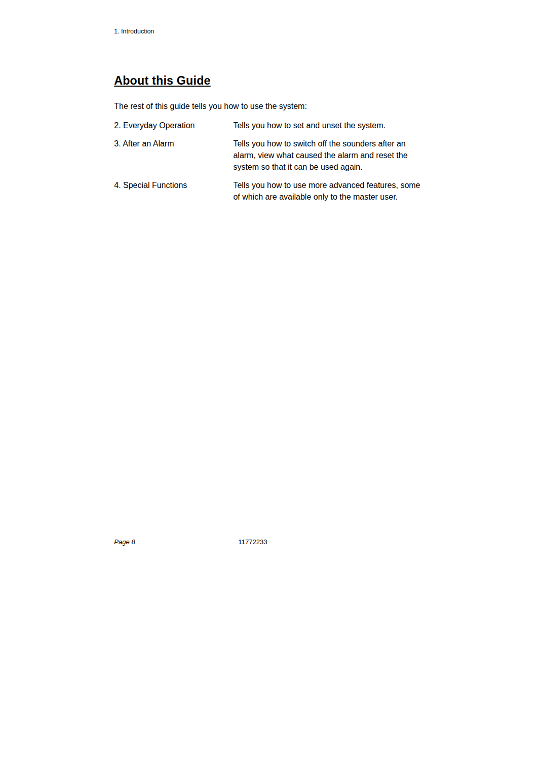1. Introduction
About this Guide
The rest of this guide tells you how to use the system:
2. Everyday Operation
Tells you how to set and unset the system.
3. After an Alarm
Tells you how to switch off the sounders after an alarm, view what caused the alarm and reset the system so that it can be used again.
4. Special Functions
Tells you how to use more advanced features, some of which are available only to the master user.
Page 8 11772233